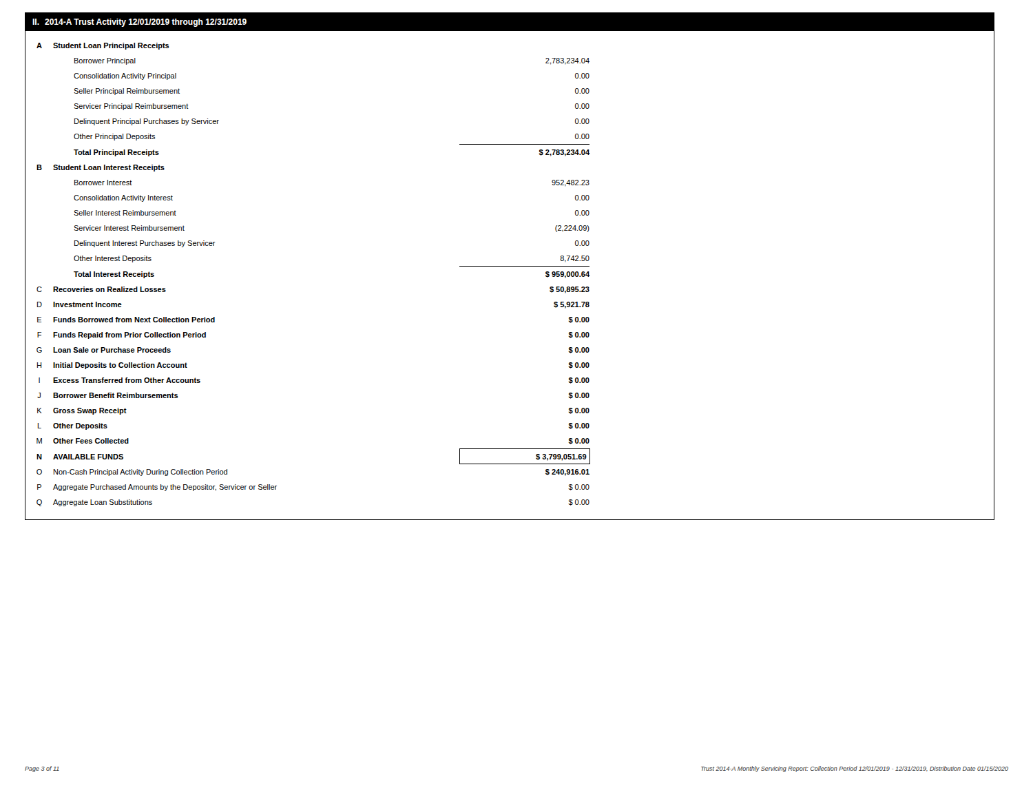II.
2014-A Trust Activity 12/01/2019 through 12/31/2019
| A | Student Loan Principal Receipts | | |
| | Borrower Principal | 2,783,234.04 | |
| | Consolidation Activity Principal | 0.00 | |
| | Seller Principal Reimbursement | 0.00 | |
| | Servicer Principal Reimbursement | 0.00 | |
| | Delinquent Principal Purchases by Servicer | 0.00 | |
| | Other Principal Deposits | 0.00 | |
| | Total Principal Receipts | $ 2,783,234.04 | |
| B | Student Loan Interest Receipts | | |
| | Borrower Interest | 952,482.23 | |
| | Consolidation Activity Interest | 0.00 | |
| | Seller Interest Reimbursement | 0.00 | |
| | Servicer Interest Reimbursement | (2,224.09) | |
| | Delinquent Interest Purchases by Servicer | 0.00 | |
| | Other Interest Deposits | 8,742.50 | |
| | Total Interest Receipts | $ 959,000.64 | |
| C | Recoveries on Realized Losses | $ 50,895.23 | |
| D | Investment Income | $ 5,921.78 | |
| E | Funds Borrowed from Next Collection Period | $ 0.00 | |
| F | Funds Repaid from Prior Collection Period | $ 0.00 | |
| G | Loan Sale or Purchase Proceeds | $ 0.00 | |
| H | Initial Deposits to Collection Account | $ 0.00 | |
| I | Excess Transferred from Other Accounts | $ 0.00 | |
| J | Borrower Benefit Reimbursements | $ 0.00 | |
| K | Gross Swap Receipt | $ 0.00 | |
| L | Other Deposits | $ 0.00 | |
| M | Other Fees Collected | $ 0.00 | |
| N | AVAILABLE FUNDS | $ 3,799,051.69 | |
| O | Non-Cash Principal Activity During Collection Period | $ 240,916.01 | |
| P | Aggregate Purchased Amounts by the Depositor, Servicer or Seller | $ 0.00 | |
| Q | Aggregate Loan Substitutions | $ 0.00 | |
Page 3 of 11
Trust 2014-A Monthly Servicing Report: Collection Period 12/01/2019 - 12/31/2019, Distribution Date 01/15/2020